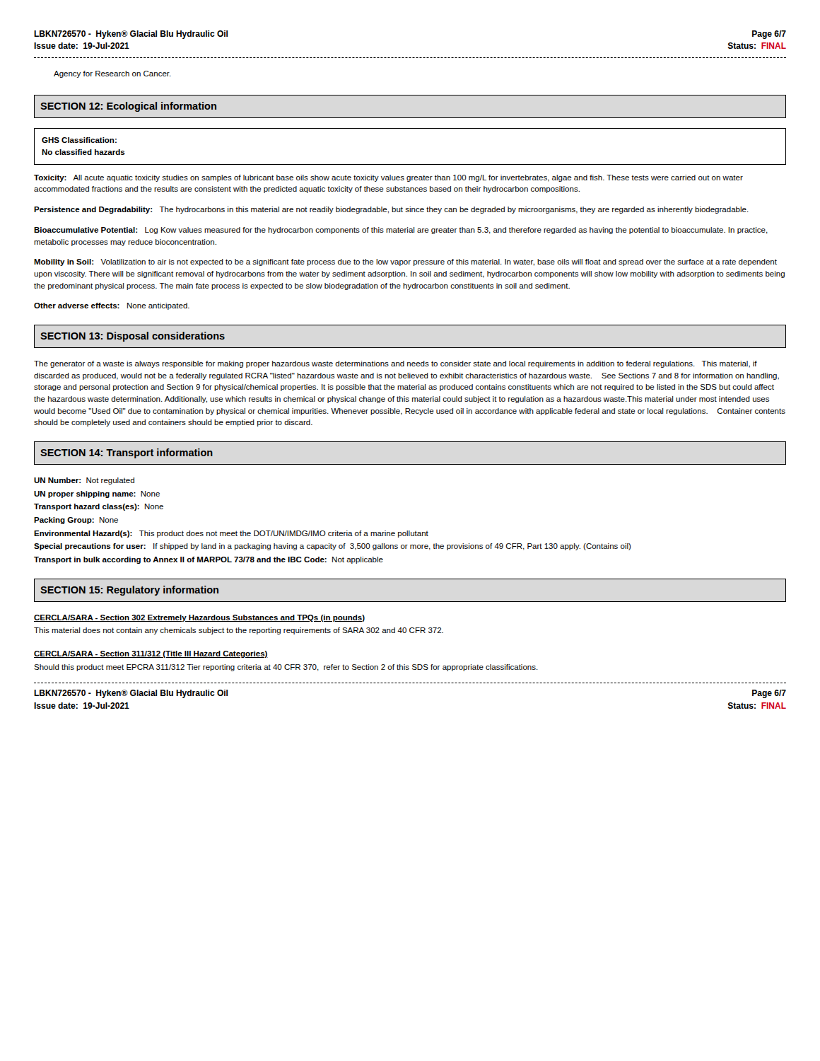LBKN726570 - Hyken® Glacial Blu Hydraulic Oil
Issue date: 19-Jul-2021
Page 6/7
Status: FINAL
Agency for Research on Cancer.
SECTION 12: Ecological information
GHS Classification:
No classified hazards
Toxicity: All acute aquatic toxicity studies on samples of lubricant base oils show acute toxicity values greater than 100 mg/L for invertebrates, algae and fish. These tests were carried out on water accommodated fractions and the results are consistent with the predicted aquatic toxicity of these substances based on their hydrocarbon compositions.
Persistence and Degradability: The hydrocarbons in this material are not readily biodegradable, but since they can be degraded by microorganisms, they are regarded as inherently biodegradable.
Bioaccumulative Potential: Log Kow values measured for the hydrocarbon components of this material are greater than 5.3, and therefore regarded as having the potential to bioaccumulate. In practice, metabolic processes may reduce bioconcentration.
Mobility in Soil: Volatilization to air is not expected to be a significant fate process due to the low vapor pressure of this material. In water, base oils will float and spread over the surface at a rate dependent upon viscosity. There will be significant removal of hydrocarbons from the water by sediment adsorption. In soil and sediment, hydrocarbon components will show low mobility with adsorption to sediments being the predominant physical process. The main fate process is expected to be slow biodegradation of the hydrocarbon constituents in soil and sediment.
Other adverse effects: None anticipated.
SECTION 13: Disposal considerations
The generator of a waste is always responsible for making proper hazardous waste determinations and needs to consider state and local requirements in addition to federal regulations. This material, if discarded as produced, would not be a federally regulated RCRA "listed" hazardous waste and is not believed to exhibit characteristics of hazardous waste. See Sections 7 and 8 for information on handling, storage and personal protection and Section 9 for physical/chemical properties. It is possible that the material as produced contains constituents which are not required to be listed in the SDS but could affect the hazardous waste determination. Additionally, use which results in chemical or physical change of this material could subject it to regulation as a hazardous waste.This material under most intended uses would become "Used Oil" due to contamination by physical or chemical impurities. Whenever possible, Recycle used oil in accordance with applicable federal and state or local regulations. Container contents should be completely used and containers should be emptied prior to discard.
SECTION 14: Transport information
UN Number: Not regulated
UN proper shipping name: None
Transport hazard class(es): None
Packing Group: None
Environmental Hazard(s): This product does not meet the DOT/UN/IMDG/IMO criteria of a marine pollutant
Special precautions for user: If shipped by land in a packaging having a capacity of 3,500 gallons or more, the provisions of 49 CFR, Part 130 apply. (Contains oil)
Transport in bulk according to Annex II of MARPOL 73/78 and the IBC Code: Not applicable
SECTION 15: Regulatory information
CERCLA/SARA - Section 302 Extremely Hazardous Substances and TPQs (in pounds)
This material does not contain any chemicals subject to the reporting requirements of SARA 302 and 40 CFR 372.
CERCLA/SARA - Section 311/312 (Title III Hazard Categories)
Should this product meet EPCRA 311/312 Tier reporting criteria at 40 CFR 370, refer to Section 2 of this SDS for appropriate classifications.
LBKN726570 - Hyken® Glacial Blu Hydraulic Oil
Issue date: 19-Jul-2021
Page 6/7
Status: FINAL